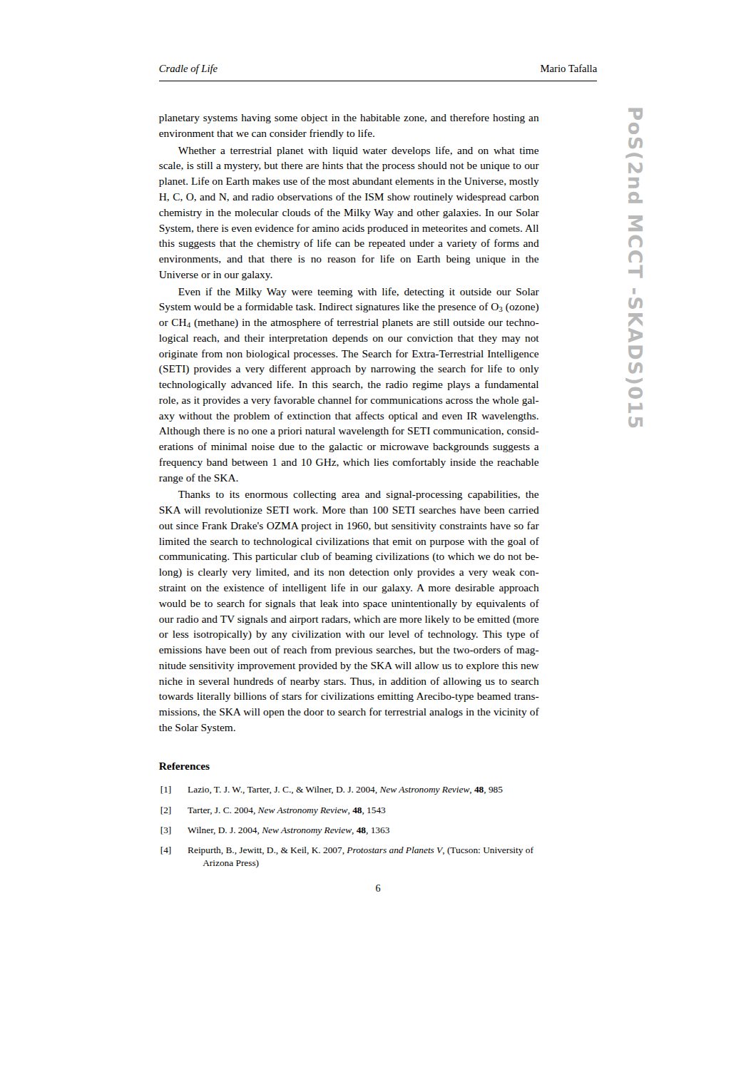Cradle of Life Mario Tafalla
PoS(2nd MCCT -SKADS)015
planetary systems having some object in the habitable zone, and therefore hosting an environment that we can consider friendly to life.
Whether a terrestrial planet with liquid water develops life, and on what time scale, is still a mystery, but there are hints that the process should not be unique to our planet. Life on Earth makes use of the most abundant elements in the Universe, mostly H, C, O, and N, and radio observations of the ISM show routinely widespread carbon chemistry in the molecular clouds of the Milky Way and other galaxies. In our Solar System, there is even evidence for amino acids produced in meteorites and comets. All this suggests that the chemistry of life can be repeated under a variety of forms and environments, and that there is no reason for life on Earth being unique in the Universe or in our galaxy.
Even if the Milky Way were teeming with life, detecting it outside our Solar System would be a formidable task. Indirect signatures like the presence of O3 (ozone) or CH4 (methane) in the atmosphere of terrestrial planets are still outside our technological reach, and their interpretation depends on our conviction that they may not originate from non biological processes. The Search for Extra-Terrestrial Intelligence (SETI) provides a very different approach by narrowing the search for life to only technologically advanced life. In this search, the radio regime plays a fundamental role, as it provides a very favorable channel for communications across the whole galaxy without the problem of extinction that affects optical and even IR wavelengths. Although there is no one a priori natural wavelength for SETI communication, considerations of minimal noise due to the galactic or microwave backgrounds suggests a frequency band between 1 and 10 GHz, which lies comfortably inside the reachable range of the SKA.
Thanks to its enormous collecting area and signal-processing capabilities, the SKA will revolutionize SETI work. More than 100 SETI searches have been carried out since Frank Drake's OZMA project in 1960, but sensitivity constraints have so far limited the search to technological civilizations that emit on purpose with the goal of communicating. This particular club of beaming civilizations (to which we do not belong) is clearly very limited, and its non detection only provides a very weak constraint on the existence of intelligent life in our galaxy. A more desirable approach would be to search for signals that leak into space unintentionally by equivalents of our radio and TV signals and airport radars, which are more likely to be emitted (more or less isotropically) by any civilization with our level of technology. This type of emissions have been out of reach from previous searches, but the two-orders of magnitude sensitivity improvement provided by the SKA will allow us to explore this new niche in several hundreds of nearby stars. Thus, in addition of allowing us to search towards literally billions of stars for civilizations emitting Arecibo-type beamed transmissions, the SKA will open the door to search for terrestrial analogs in the vicinity of the Solar System.
References
[1] Lazio, T. J. W., Tarter, J. C., & Wilner, D. J. 2004, New Astronomy Review, 48, 985
[2] Tarter, J. C. 2004, New Astronomy Review, 48, 1543
[3] Wilner, D. J. 2004, New Astronomy Review, 48, 1363
[4] Reipurth, B., Jewitt, D., & Keil, K. 2007, Protostars and Planets V, (Tucson: University of Arizona Press)
6